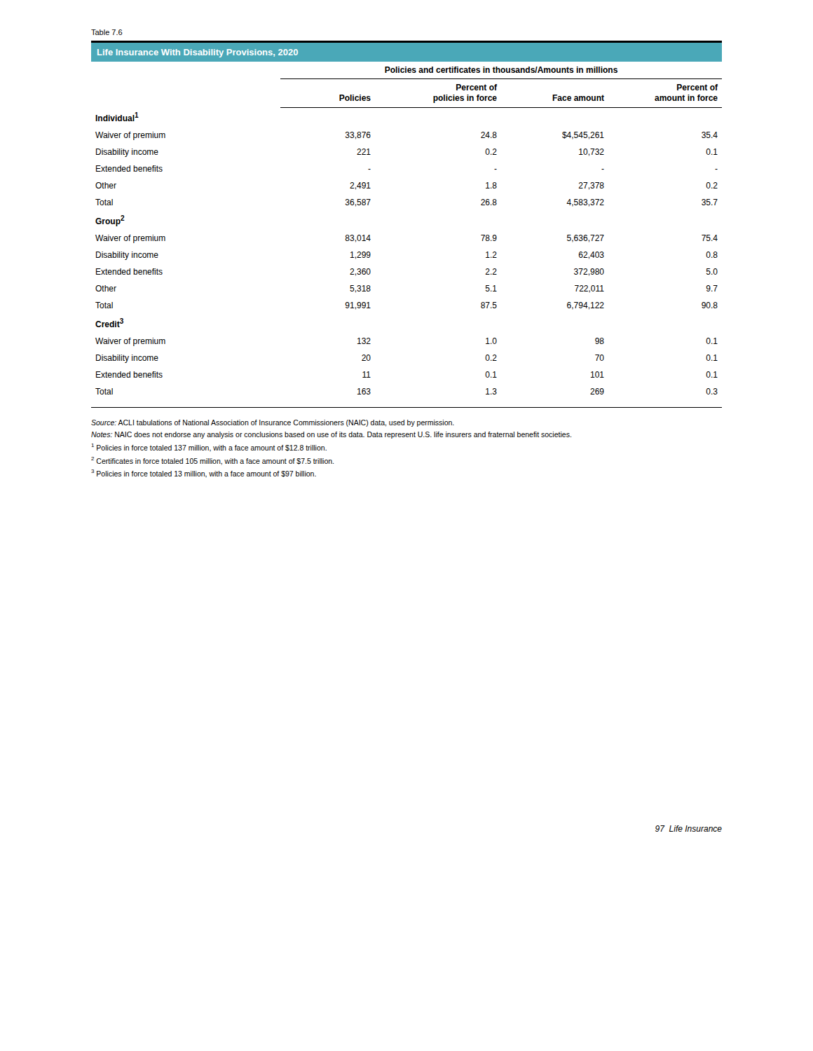Table 7.6
Life Insurance With Disability Provisions, 2020
| | Policies and certificates in thousands/Amounts in millions |
| --- | --- |
| | Policies | Percent of policies in force | Face amount | Percent of amount in force |
| Individual 1 | | | | |
| Waiver of premium | 33,876 | 24.8 | $4,545,261 | 35.4 |
| Disability income | 221 | 0.2 | 10,732 | 0.1 |
| Extended benefits | - | - | - | - |
| Other | 2,491 | 1.8 | 27,378 | 0.2 |
| Total | 36,587 | 26.8 | 4,583,372 | 35.7 |
| Group 2 | | | | |
| Waiver of premium | 83,014 | 78.9 | 5,636,727 | 75.4 |
| Disability income | 1,299 | 1.2 | 62,403 | 0.8 |
| Extended benefits | 2,360 | 2.2 | 372,980 | 5.0 |
| Other | 5,318 | 5.1 | 722,011 | 9.7 |
| Total | 91,991 | 87.5 | 6,794,122 | 90.8 |
| Credit 3 | | | | |
| Waiver of premium | 132 | 1.0 | 98 | 0.1 |
| Disability income | 20 | 0.2 | 70 | 0.1 |
| Extended benefits | 11 | 0.1 | 101 | 0.1 |
| Total | 163 | 1.3 | 269 | 0.3 |
Source: ACLI tabulations of National Association of Insurance Commissioners (NAIC) data, used by permission.
Notes: NAIC does not endorse any analysis or conclusions based on use of its data. Data represent U.S. life insurers and fraternal benefit societies.
1 Policies in force totaled 137 million, with a face amount of $12.8 trillion.
2 Certificates in force totaled 105 million, with a face amount of $7.5 trillion.
3 Policies in force totaled 13 million, with a face amount of $97 billion.
97 Life Insurance